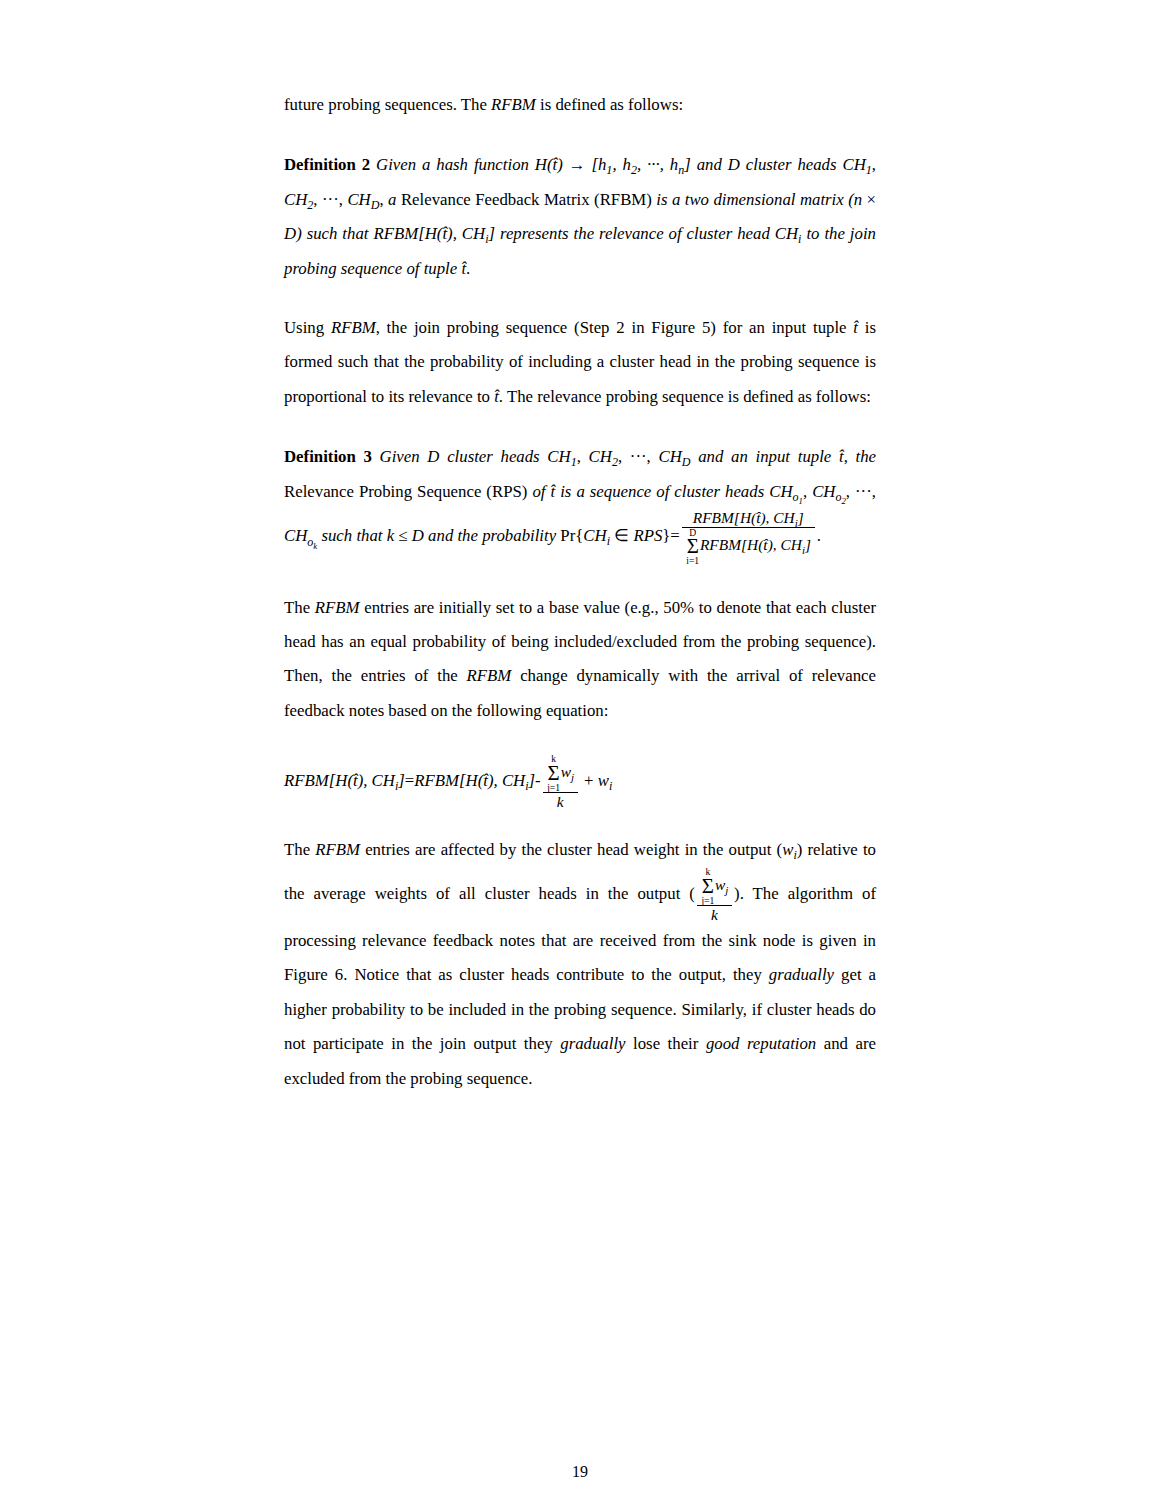future probing sequences. The RFBM is defined as follows:
Definition 2 Given a hash function H(t̂) → [h1, h2, ···, hn] and D cluster heads CH1, CH2, ···, CHD, a Relevance Feedback Matrix (RFBM) is a two dimensional matrix (n × D) such that RFBM[H(t̂), CHi] represents the relevance of cluster head CHi to the join probing sequence of tuple t̂.
Using RFBM, the join probing sequence (Step 2 in Figure 5) for an input tuple t̂ is formed such that the probability of including a cluster head in the probing sequence is proportional to its relevance to t̂. The relevance probing sequence is defined as follows:
Definition 3 Given D cluster heads CH1, CH2, ···, CHD and an input tuple t̂, the Relevance Probing Sequence (RPS) of t̂ is a sequence of cluster heads CHo1, CHo2, ···, CHok such that k ≤ D and the probability Pr{CHi ∈ RPS}=RFBM[H(t̂), CHi] DΣi=1 RFBM[H(t̂), CHi].
The RFBM entries are initially set to a base value (e.g., 50% to denote that each cluster head has an equal probability of being included/excluded from the probing sequence). Then, the entries of the RFBM change dynamically with the arrival of relevance feedback notes based on the following equation:
RFBM[H(t̂), CHi]=RFBM[H(t̂), CHi]-kΣj=1 wj k + wi
The RFBM entries are affected by the cluster head weight in the output (wi) relative to the average weights of all cluster heads in the output (kΣj=1 wj k). The algorithm of processing relevance feedback notes that are received from the sink node is given in Figure 6. Notice that as cluster heads contribute to the output, they gradually get a higher probability to be included in the probing sequence. Similarly, if cluster heads do not participate in the join output they gradually lose their good reputation and are excluded from the probing sequence.
19